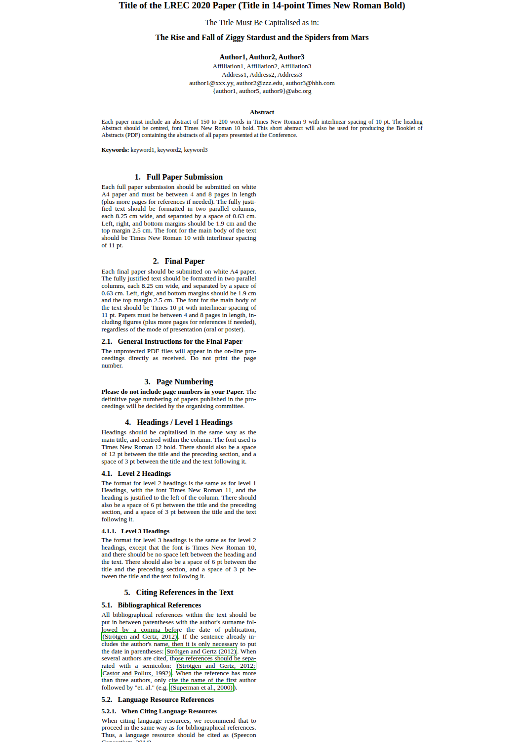Title of the LREC 2020 Paper (Title in 14-point Times New Roman Bold)
The Title Must Be Capitalised as in:
The Rise and Fall of Ziggy Stardust and the Spiders from Mars
Author1, Author2, Author3
Affiliation1, Affiliation2, Affiliation3
Address1, Address2, Address3
author1@xxx.yy, author2@zzz.edu, author3@hhh.com
{author1, author5, author9}@abc.org
Abstract
Each paper must include an abstract of 150 to 200 words in Times New Roman 9 with interlinear spacing of 10 pt. The heading Abstract should be centred, font Times New Roman 10 bold. This short abstract will also be used for producing the Booklet of Abstracts (PDF) containing the abstracts of all papers presented at the Conference.
Keywords: keyword1, keyword2, keyword3
1. Full Paper Submission
Each full paper submission should be submitted on white A4 paper and must be between 4 and 8 pages in length (plus more pages for references if needed). The fully justified text should be formatted in two parallel columns, each 8.25 cm wide, and separated by a space of 0.63 cm. Left, right, and bottom margins should be 1.9 cm and the top margin 2.5 cm. The font for the main body of the text should be Times New Roman 10 with interlinear spacing of 11 pt.
2. Final Paper
Each final paper should be submitted on white A4 paper. The fully justified text should be formatted in two parallel columns, each 8.25 cm wide, and separated by a space of 0.63 cm. Left, right, and bottom margins should be 1.9 cm and the top margin 2.5 cm. The font for the main body of the text should be Times 10 pt with interlinear spacing of 11 pt. Papers must be between 4 and 8 pages in length, including figures (plus more pages for references if needed), regardless of the mode of presentation (oral or poster).
2.1. General Instructions for the Final Paper
The unprotected PDF files will appear in the on-line proceedings directly as received. Do not print the page number.
3. Page Numbering
Please do not include page numbers in your Paper. The definitive page numbering of papers published in the proceedings will be decided by the organising committee.
4. Headings / Level 1 Headings
Headings should be capitalised in the same way as the main title, and centred within the column. The font used is Times New Roman 12 bold. There should also be a space of 12 pt between the title and the preceding section, and a space of 3 pt between the title and the text following it.
4.1. Level 2 Headings
The format for level 2 headings is the same as for level 1 Headings, with the font Times New Roman 11, and the heading is justified to the left of the column. There should also be a space of 6 pt between the title and the preceding section, and a space of 3 pt between the title and the text following it.
4.1.1. Level 3 Headings
The format for level 3 headings is the same as for level 2 headings, except that the font is Times New Roman 10, and there should be no space left between the heading and the text. There should also be a space of 6 pt between the title and the preceding section, and a space of 3 pt between the title and the text following it.
5. Citing References in the Text
5.1. Bibliographical References
All bibliographical references within the text should be put in between parentheses with the author's surname followed by a comma before the date of publication,(Strötgen and Gertz, 2012). If the sentence already includes the author's name, then it is only necessary to put the date in parentheses: Strötgen and Gertz (2012). When several authors are cited, those references should be separated with a semicolon: (Strötgen and Gertz, 2012; Castor and Pollux, 1992). When the reference has more than three authors, only cite the name of the first author followed by "et. al." (e.g. (Superman et al., 2000)).
5.2. Language Resource References
5.2.1. When Citing Language Resources
When citing language resources, we recommend that to proceed in the same way as for bibliographical references. Thus, a language resource should be cited as (Speecon Consortium, 2014).